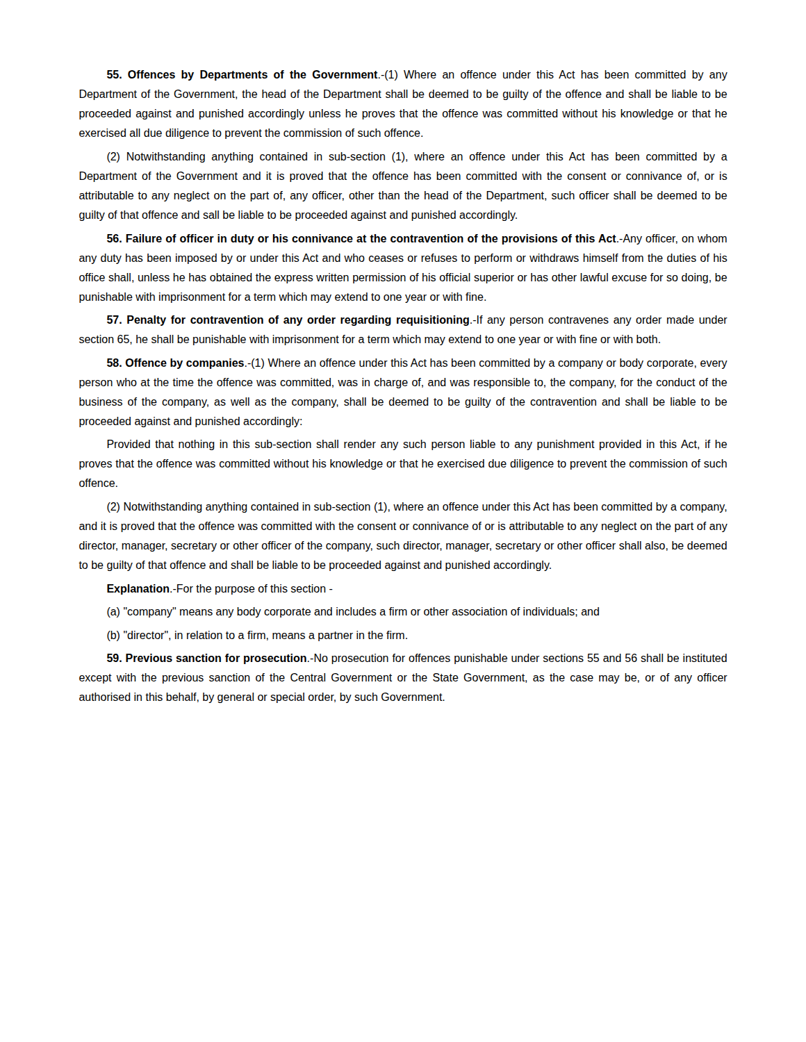55. Offences by Departments of the Government.-(1) Where an offence under this Act has been committed by any Department of the Government, the head of the Department shall be deemed to be guilty of the offence and shall be liable to be proceeded against and punished accordingly unless he proves that the offence was committed without his knowledge or that he exercised all due diligence to prevent the commission of such offence.
(2) Notwithstanding anything contained in sub-section (1), where an offence under this Act has been committed by a Department of the Government and it is proved that the offence has been committed with the consent or connivance of, or is attributable to any neglect on the part of, any officer, other than the head of the Department, such officer shall be deemed to be guilty of that offence and sall be liable to be proceeded against and punished accordingly.
56. Failure of officer in duty or his connivance at the contravention of the provisions of this Act.-Any officer, on whom any duty has been imposed by or under this Act and who ceases or refuses to perform or withdraws himself from the duties of his office shall, unless he has obtained the express written permission of his official superior or has other lawful excuse for so doing, be punishable with imprisonment for a term which may extend to one year or with fine.
57. Penalty for contravention of any order regarding requisitioning.-If any person contravenes any order made under section 65, he shall be punishable with imprisonment for a term which may extend to one year or with fine or with both.
58. Offence by companies.-(1) Where an offence under this Act has been committed by a company or body corporate, every person who at the time the offence was committed, was in charge of, and was responsible to, the company, for the conduct of the business of the company, as well as the company, shall be deemed to be guilty of the contravention and shall be liable to be proceeded against and punished accordingly:
Provided that nothing in this sub-section shall render any such person liable to any punishment provided in this Act, if he proves that the offence was committed without his knowledge or that he exercised due diligence to prevent the commission of such offence.
(2) Notwithstanding anything contained in sub-section (1), where an offence under this Act has been committed by a company, and it is proved that the offence was committed with the consent or connivance of or is attributable to any neglect on the part of any director, manager, secretary or other officer of the company, such director, manager, secretary or other officer shall also, be deemed to be guilty of that offence and shall be liable to be proceeded against and punished accordingly.
Explanation.-For the purpose of this section -
(a) "company" means any body corporate and includes a firm or other association of individuals; and
(b) "director", in relation to a firm, means a partner in the firm.
59. Previous sanction for prosecution.-No prosecution for offences punishable under sections 55 and 56 shall be instituted except with the previous sanction of the Central Government or the State Government, as the case may be, or of any officer authorised in this behalf, by general or special order, by such Government.